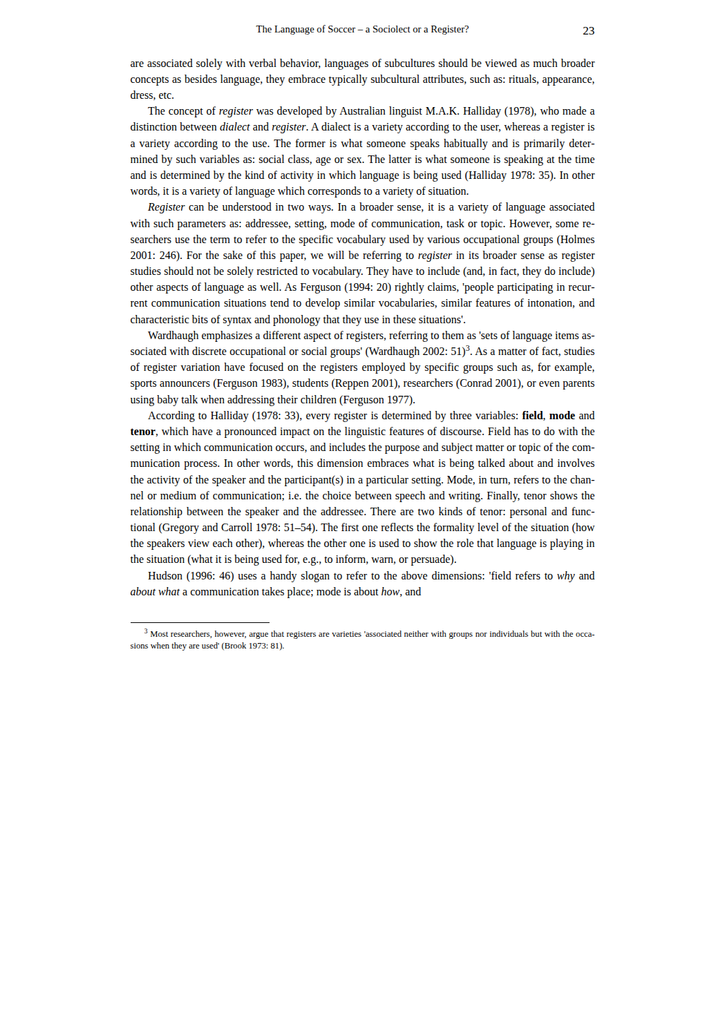The Language of Soccer – a Sociolect or a Register? 23
are associated solely with verbal behavior, languages of subcultures should be viewed as much broader concepts as besides language, they embrace typically subcultural attributes, such as: rituals, appearance, dress, etc.
The concept of register was developed by Australian linguist M.A.K. Halliday (1978), who made a distinction between dialect and register. A dialect is a variety according to the user, whereas a register is a variety according to the use. The former is what someone speaks habitually and is primarily determined by such variables as: social class, age or sex. The latter is what someone is speaking at the time and is determined by the kind of activity in which language is being used (Halliday 1978: 35). In other words, it is a variety of language which corresponds to a variety of situation.
Register can be understood in two ways. In a broader sense, it is a variety of language associated with such parameters as: addressee, setting, mode of communication, task or topic. However, some researchers use the term to refer to the specific vocabulary used by various occupational groups (Holmes 2001: 246). For the sake of this paper, we will be referring to register in its broader sense as register studies should not be solely restricted to vocabulary. They have to include (and, in fact, they do include) other aspects of language as well. As Ferguson (1994: 20) rightly claims, 'people participating in recurrent communication situations tend to develop similar vocabularies, similar features of intonation, and characteristic bits of syntax and phonology that they use in these situations'.
Wardhaugh emphasizes a different aspect of registers, referring to them as 'sets of language items associated with discrete occupational or social groups' (Wardhaugh 2002: 51)3. As a matter of fact, studies of register variation have focused on the registers employed by specific groups such as, for example, sports announcers (Ferguson 1983), students (Reppen 2001), researchers (Conrad 2001), or even parents using baby talk when addressing their children (Ferguson 1977).
According to Halliday (1978: 33), every register is determined by three variables: field, mode and tenor, which have a pronounced impact on the linguistic features of discourse. Field has to do with the setting in which communication occurs, and includes the purpose and subject matter or topic of the communication process. In other words, this dimension embraces what is being talked about and involves the activity of the speaker and the participant(s) in a particular setting. Mode, in turn, refers to the channel or medium of communication; i.e. the choice between speech and writing. Finally, tenor shows the relationship between the speaker and the addressee. There are two kinds of tenor: personal and functional (Gregory and Carroll 1978: 51–54). The first one reflects the formality level of the situation (how the speakers view each other), whereas the other one is used to show the role that language is playing in the situation (what it is being used for, e.g., to inform, warn, or persuade).
Hudson (1996: 46) uses a handy slogan to refer to the above dimensions: 'field refers to why and about what a communication takes place; mode is about how, and
3 Most researchers, however, argue that registers are varieties 'associated neither with groups nor individuals but with the occasions when they are used' (Brook 1973: 81).